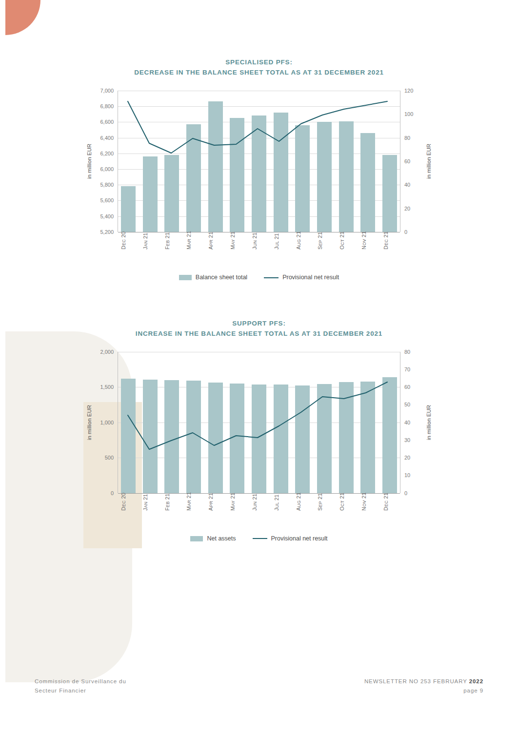Specialised PFS:
Decrease in the balance sheet total as at 31 December 2021
in million EUR
in million EUR
7,000 6,800 6,600 6,400 6,200 6,000 5,800 5,600 5,400 5,200
120 100 80 60 40 20 0
DEC 20
JAN 21
FEB 21
MAR 21
APR 21
MAY 21
JUN 21
JUL 21
AUG 21
SEP 21
OCT 21
NOV 21
DEC 21
Balance sheet total Provisional net result
Support PFS:
Increase in the balance sheet total as at 31 December 2021
in million EUR
in million EUR
2,000 1,500 1,000 500 0
80 70 60 50 40 30 20 10 0
DEC 20
JAN 21
FEB 21
MAR 21
APR 21
MAY 21
JUN 21
JUL 21
AUG 21
SEP 21
OCT 21
NOV 21
DEC 21
Net assets Provisional net result
Commission de Surveillance du
Secteur Financier
NEWSLETTER NO 253 FEBRUARY 2022
page 9